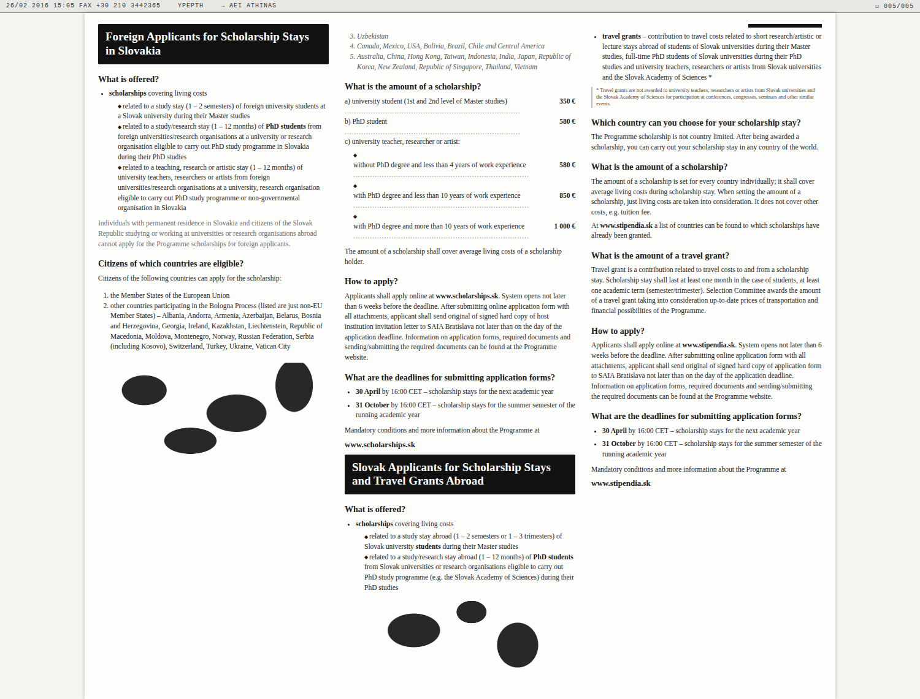26/02 2016 15:05 FAX +30 210 3442365 YPEPTH → AEI ATHINAS ☐ 005/005
Foreign Applicants for Scholarship Stays in Slovakia
What is offered?
scholarships covering living costs
related to a study stay (1 – 2 semesters) of foreign university students at a Slovak university during their Master studies
related to a study/research stay (1 – 12 months) of PhD students from foreign universities/research organisations at a university or research organisation eligible to carry out PhD study programme in Slovakia during their PhD studies
related to a teaching, research or artistic stay (1 – 12 months) of university teachers, researchers or artists from foreign universities/research organisations at a university, research organisation eligible to carry out PhD study programme or non-governmental organisation in Slovakia
Individuals with permanent residence in Slovakia and citizens of the Slovak Republic studying or working at universities or research organisations abroad cannot apply for the Programme scholarships for foreign applicants.
Citizens of which countries are eligible?
Citizens of the following countries can apply for the scholarship:
the Member States of the European Union
other countries participating in the Bologna Process (listed are just non-EU Member States) – Albania, Andorra, Armenia, Azerbaijan, Belarus, Bosnia and Herzegovina, Georgia, Ireland, Kazakhstan, Liechtenstein, Republic of Macedonia, Moldova, Montenegro, Norway, Russian Federation, Serbia (including Kosovo), Switzerland, Turkey, Ukraine, Vatican City
Uzbekistan
Canada, Mexico, USA, Bolivia, Brazil, Chile and Central America
Australia, China, Hong Kong, Taiwan, Indonesia, India, Japan, Republic of Korea, New Zealand, Republic of Singapore, Thailand, Vietnam
What is the amount of a scholarship?
a) university student (1st and 2nd level of Master studies) 350 €
b) PhD student 580 €
c) university teacher, researcher or artist:
without PhD degree and less than 4 years of work experience 580 €
with PhD degree and less than 10 years of work experience 850 €
with PhD degree and more than 10 years of work experience 1 000 €
The amount of a scholarship shall cover average living costs of a scholarship holder.
How to apply?
Applicants shall apply online at www.scholarships.sk. System opens not later than 6 weeks before the deadline. After submitting online application form with all attachments, applicant shall send original of signed hard copy of host institution invitation letter to SAIA Bratislava not later than on the day of the application deadline. Information on application forms, required documents and sending/submitting the required documents can be found at the Programme website.
What are the deadlines for submitting application forms?
30 April by 16:00 CET – scholarship stays for the next academic year
31 October by 16:00 CET – scholarship stays for the summer semester of the running academic year
Mandatory conditions and more information about the Programme at
www.scholarships.sk
Slovak Applicants for Scholarship Stays and Travel Grants Abroad
What is offered?
scholarships covering living costs
related to a study stay abroad (1 – 2 semesters or 1 – 3 trimesters) of Slovak university students during their Master studies
related to a study/research stay abroad (1 – 12 months) of PhD students from Slovak universities or research organisations eligible to carry out PhD study programme (e.g. the Slovak Academy of Sciences) during their PhD studies
travel grants – contribution to travel costs related to short research/artistic or lecture stays abroad of students of Slovak universities during their Master studies, full-time PhD students of Slovak universities during their PhD studies and university teachers, researchers or artists from Slovak universities and the Slovak Academy of Sciences *
* Travel grants are not awarded to university teachers, researchers or artists from Slovak universities and the Slovak Academy of Sciences for participation at conferences, congresses, seminars and other similar events.
Which country can you choose for your scholarship stay?
The Programme scholarship is not country limited. After being awarded a scholarship, you can carry out your scholarship stay in any country of the world.
What is the amount of a scholarship?
The amount of a scholarship is set for every country individually; it shall cover average living costs during scholarship stay. When setting the amount of a scholarship, just living costs are taken into consideration. It does not cover other costs, e.g. tuition fee.
At www.stipendia.sk a list of countries can be found to which scholarships have already been granted.
What is the amount of a travel grant?
Travel grant is a contribution related to travel costs to and from a scholarship stay. Scholarship stay shall last at least one month in the case of students, at least one academic term (semester/trimester). Selection Committee awards the amount of a travel grant taking into consideration up-to-date prices of transportation and financial possibilities of the Programme.
How to apply?
Applicants shall apply online at www.stipendia.sk. System opens not later than 6 weeks before the deadline. After submitting online application form with all attachments, applicant shall send original of signed hard copy of application form to SAIA Bratislava not later than on the day of the application deadline. Information on application forms, required documents and sending/submitting the required documents can be found at the Programme website.
What are the deadlines for submitting application forms?
30 April by 16:00 CET – scholarship stays for the next academic year
31 October by 16:00 CET – scholarship stays for the summer semester of the running academic year
Mandatory conditions and more information about the Programme at
www.stipendia.sk